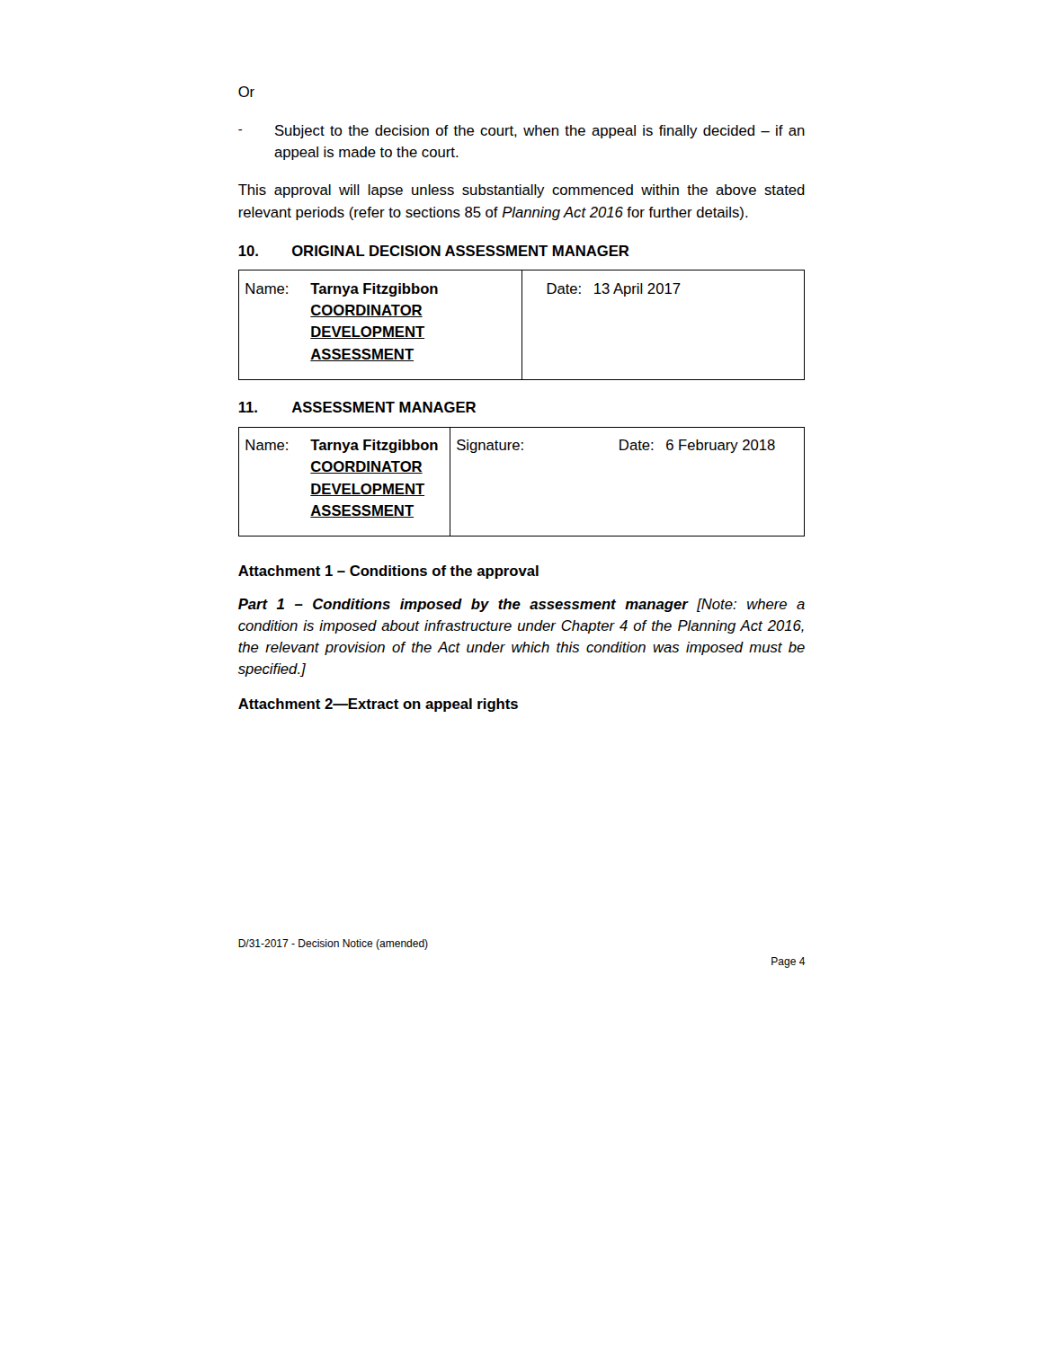Or
-
Subject to the decision of the court, when the appeal is finally decided – if an appeal is made to the court.
This approval will lapse unless substantially commenced within the above stated relevant periods (refer to sections 85 of Planning Act 2016 for further details).
10. ORIGINAL DECISION ASSESSMENT MANAGER
| Name: | Tarnya Fitzgibbon COORDINATOR DEVELOPMENT ASSESSMENT | Date: | 13 April 2017 |
11. ASSESSMENT MANAGER
| Name: | Tarnya Fitzgibbon COORDINATOR DEVELOPMENT ASSESSMENT | Signature: | Date: | 6 February 2018 |
Attachment 1 – Conditions of the approval
Part 1 – Conditions imposed by the assessment manager [Note: where a condition is imposed about infrastructure under Chapter 4 of the Planning Act 2016, the relevant provision of the Act under which this condition was imposed must be specified.]
Attachment 2—Extract on appeal rights
D/31-2017 - Decision Notice (amended)
Page 4